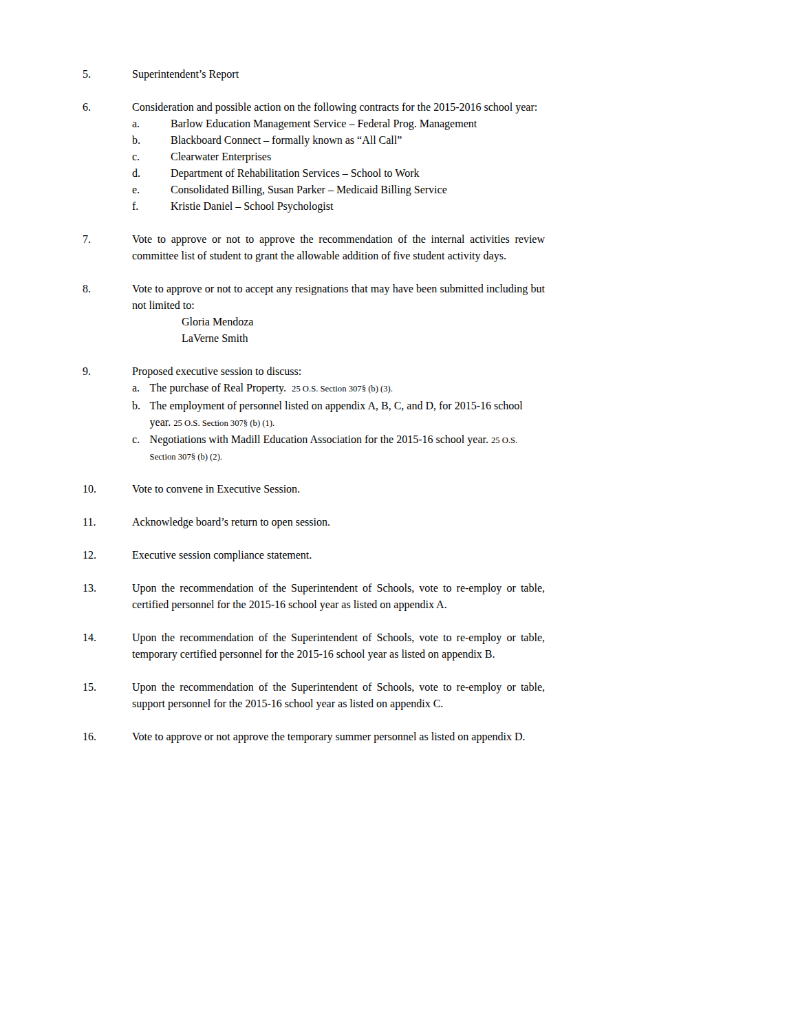Superintendent’s Report
Consideration and possible action on the following contracts for the 2015-2016 school year:
Barlow Education Management Service – Federal Prog. Management
Blackboard Connect – formally known as “All Call”
Clearwater Enterprises
Department of Rehabilitation Services – School to Work
Consolidated Billing, Susan Parker – Medicaid Billing Service
Kristie Daniel – School Psychologist
Vote to approve or not to approve the recommendation of the internal activities review committee list of student to grant the allowable addition of five student activity days.
Vote to approve or not to accept any resignations that may have been submitted including but not limited to:
Gloria Mendoza
LaVerne Smith
Proposed executive session to discuss:
The purchase of Real Property. 25 O.S. Section 307§ (b) (3).
The employment of personnel listed on appendix A, B, C, and D, for 2015-16 school year. 25 O.S. Section 307§ (b) (1).
Negotiations with Madill Education Association for the 2015-16 school year. 25 O.S. Section 307§ (b) (2).
Vote to convene in Executive Session.
Acknowledge board’s return to open session.
Executive session compliance statement.
Upon the recommendation of the Superintendent of Schools, vote to re-employ or table, certified personnel for the 2015-16 school year as listed on appendix A.
Upon the recommendation of the Superintendent of Schools, vote to re-employ or table, temporary certified personnel for the 2015-16 school year as listed on appendix B.
Upon the recommendation of the Superintendent of Schools, vote to re-employ or table, support personnel for the 2015-16 school year as listed on appendix C.
Vote to approve or not approve the temporary summer personnel as listed on appendix D.